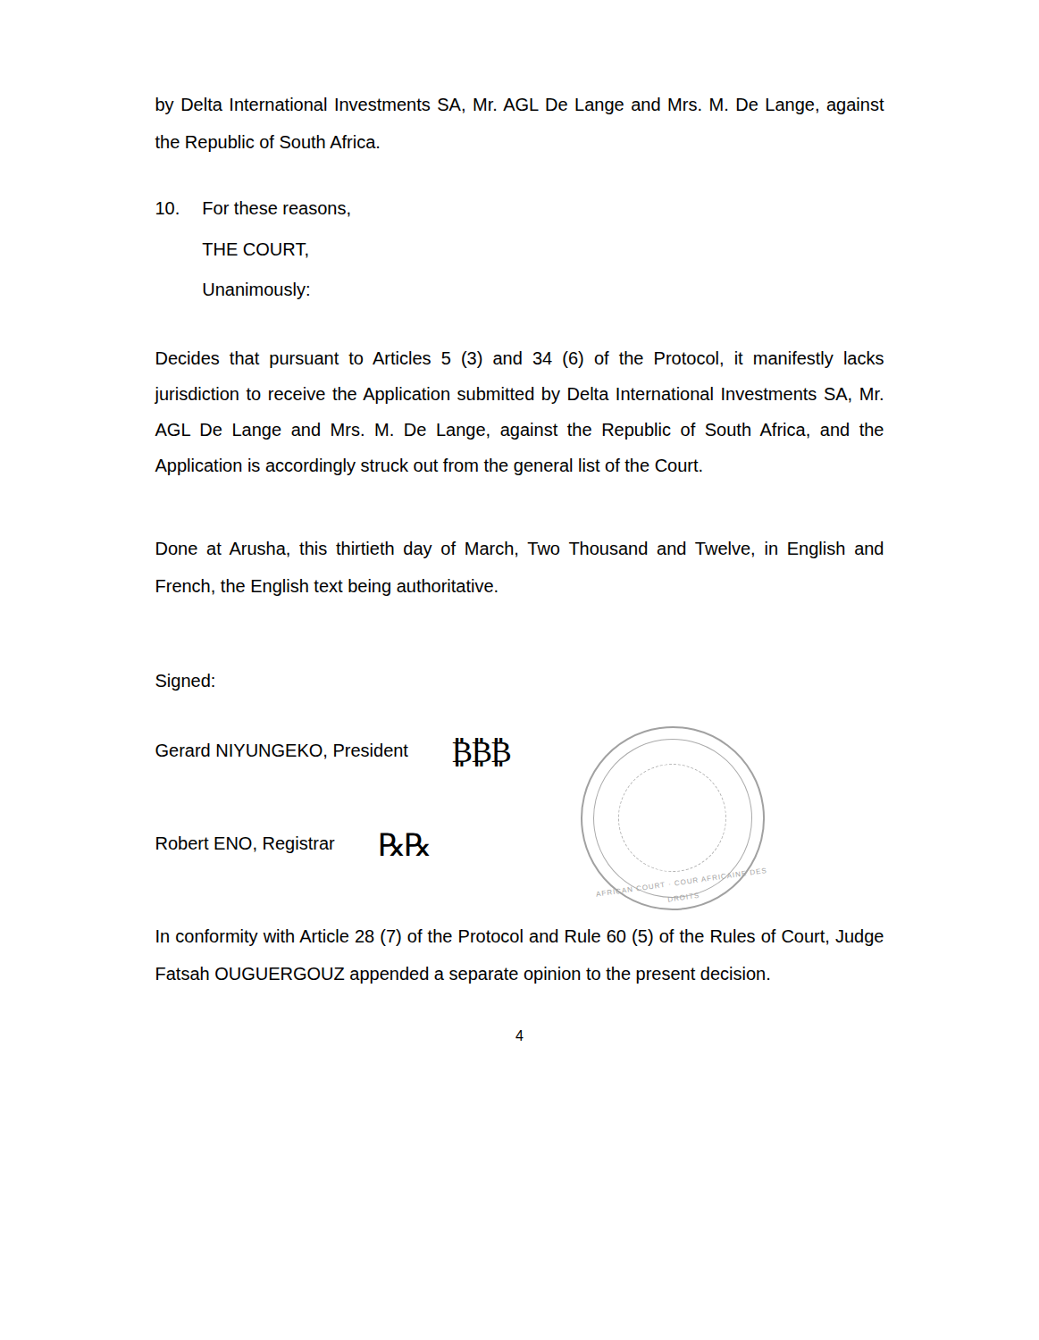by Delta International Investments SA, Mr. AGL De Lange and Mrs. M. De Lange, against the Republic of South Africa.
10.
For these reasons,
THE COURT,
Unanimously:
Decides that pursuant to Articles 5 (3) and 34 (6) of the Protocol, it manifestly lacks jurisdiction to receive the Application submitted by Delta International Investments SA, Mr. AGL De Lange and Mrs. M. De Lange, against the Republic of South Africa, and the Application is accordingly struck out from the general list of the Court.
Done at Arusha, this thirtieth day of March, Two Thousand and Twelve, in English and French, the English text being authoritative.
Signed:
Gerard NIYUNGEKO, President₿₿₿
Robert ENO, Registrar℞℞
AFRICAN COURT · COUR AFRICAINE DES DROITS
In conformity with Article 28 (7) of the Protocol and Rule 60 (5) of the Rules of Court, Judge Fatsah OUGUERGOUZ appended a separate opinion to the present decision.
4